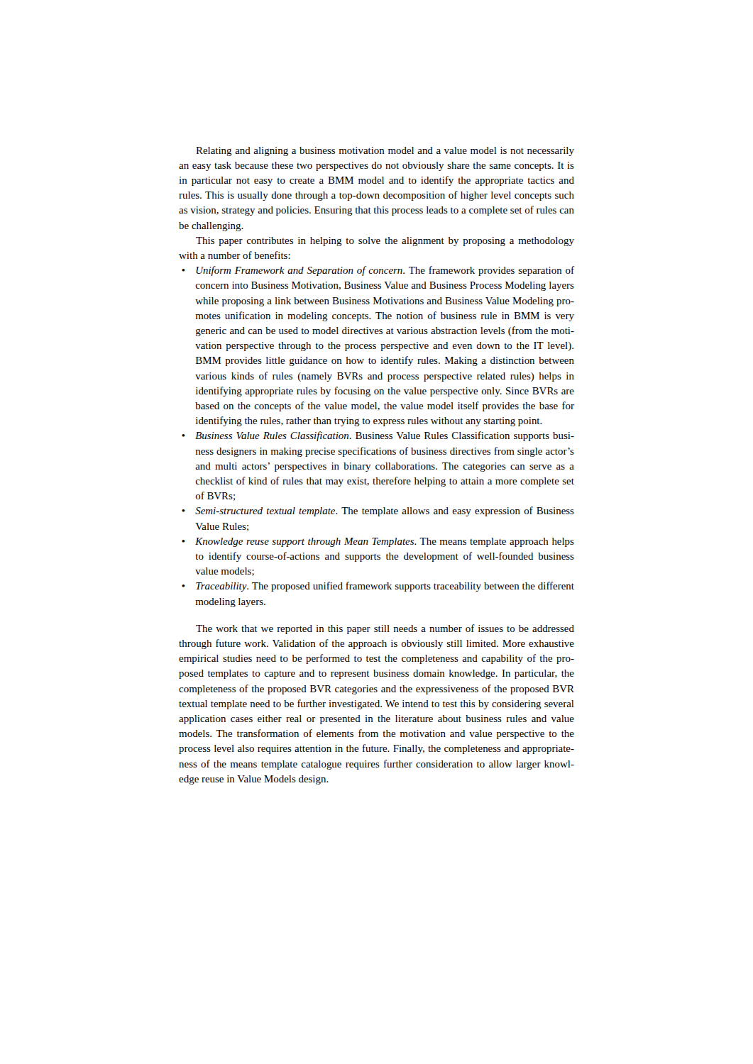Relating and aligning a business motivation model and a value model is not necessarily an easy task because these two perspectives do not obviously share the same concepts. It is in particular not easy to create a BMM model and to identify the appropriate tactics and rules. This is usually done through a top-down decomposition of higher level concepts such as vision, strategy and policies. Ensuring that this process leads to a complete set of rules can be challenging.
This paper contributes in helping to solve the alignment by proposing a methodology with a number of benefits:
Uniform Framework and Separation of concern. The framework provides separation of concern into Business Motivation, Business Value and Business Process Modeling layers while proposing a link between Business Motivations and Business Value Modeling promotes unification in modeling concepts. The notion of business rule in BMM is very generic and can be used to model directives at various abstraction levels (from the motivation perspective through to the process perspective and even down to the IT level). BMM provides little guidance on how to identify rules. Making a distinction between various kinds of rules (namely BVRs and process perspective related rules) helps in identifying appropriate rules by focusing on the value perspective only. Since BVRs are based on the concepts of the value model, the value model itself provides the base for identifying the rules, rather than trying to express rules without any starting point.
Business Value Rules Classification. Business Value Rules Classification supports business designers in making precise specifications of business directives from single actor’s and multi actors’ perspectives in binary collaborations. The categories can serve as a checklist of kind of rules that may exist, therefore helping to attain a more complete set of BVRs;
Semi-structured textual template. The template allows and easy expression of Business Value Rules;
Knowledge reuse support through Mean Templates. The means template approach helps to identify course-of-actions and supports the development of well-founded business value models;
Traceability. The proposed unified framework supports traceability between the different modeling layers.
The work that we reported in this paper still needs a number of issues to be addressed through future work. Validation of the approach is obviously still limited. More exhaustive empirical studies need to be performed to test the completeness and capability of the proposed templates to capture and to represent business domain knowledge. In particular, the completeness of the proposed BVR categories and the expressiveness of the proposed BVR textual template need to be further investigated. We intend to test this by considering several application cases either real or presented in the literature about business rules and value models. The transformation of elements from the motivation and value perspective to the process level also requires attention in the future. Finally, the completeness and appropriateness of the means template catalogue requires further consideration to allow larger knowledge reuse in Value Models design.